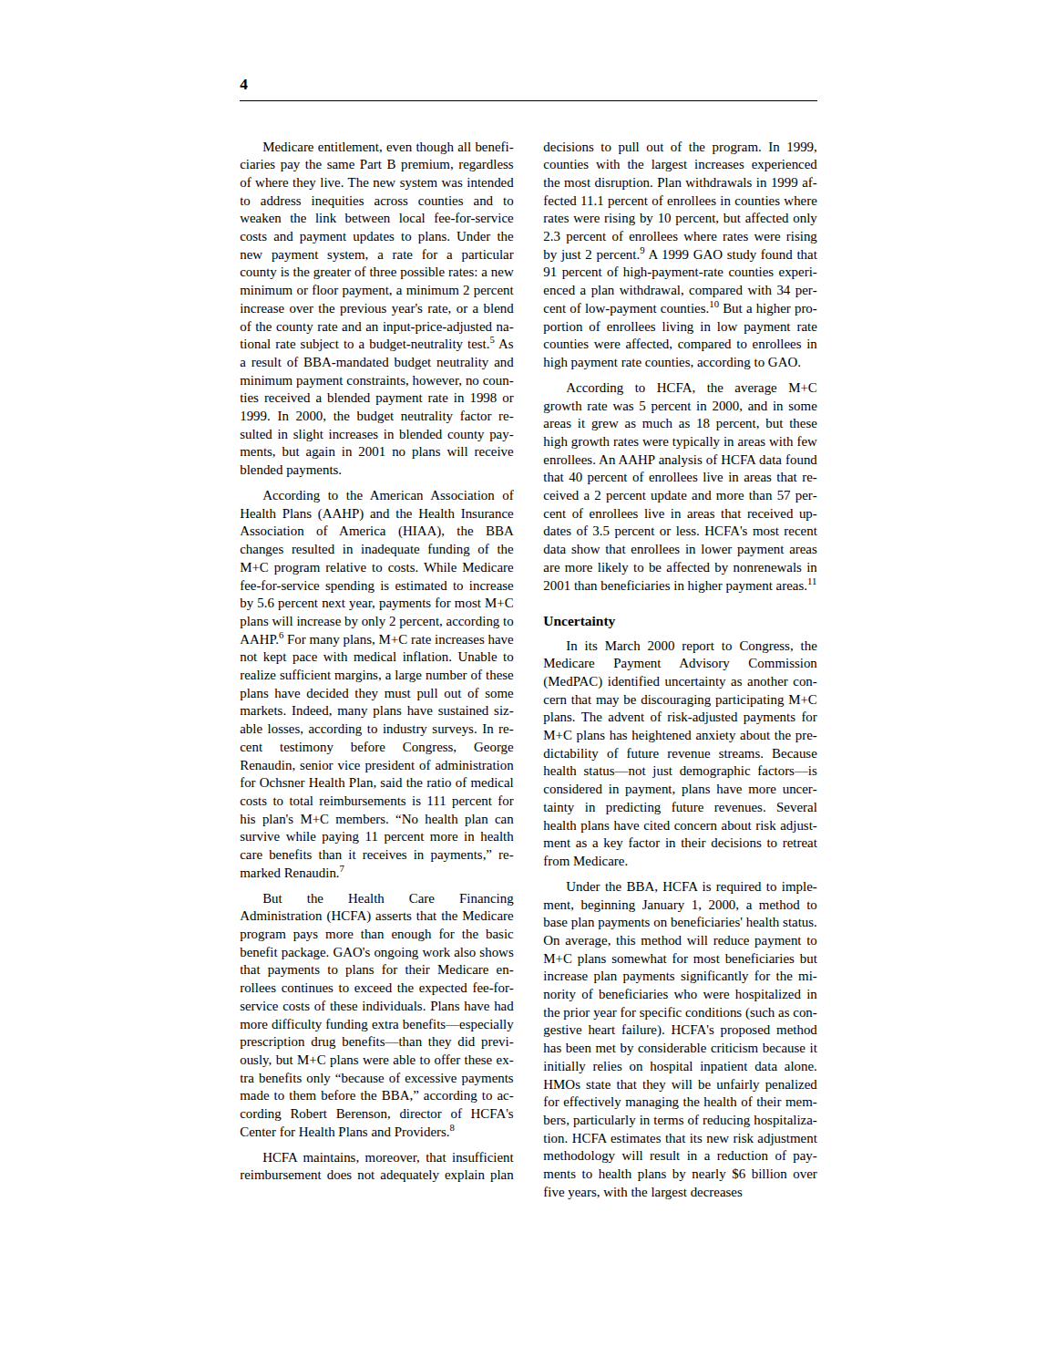4
Medicare entitlement, even though all beneficiaries pay the same Part B premium, regardless of where they live. The new system was intended to address inequities across counties and to weaken the link between local fee-for-service costs and payment updates to plans. Under the new payment system, a rate for a particular county is the greater of three possible rates: a new minimum or floor payment, a minimum 2 percent increase over the previous year's rate, or a blend of the county rate and an input-price-adjusted national rate subject to a budget-neutrality test.5 As a result of BBA-mandated budget neutrality and minimum payment constraints, however, no counties received a blended payment rate in 1998 or 1999. In 2000, the budget neutrality factor resulted in slight increases in blended county payments, but again in 2001 no plans will receive blended payments.
According to the American Association of Health Plans (AAHP) and the Health Insurance Association of America (HIAA), the BBA changes resulted in inadequate funding of the M+C program relative to costs. While Medicare fee-for-service spending is estimated to increase by 5.6 percent next year, payments for most M+C plans will increase by only 2 percent, according to AAHP.6 For many plans, M+C rate increases have not kept pace with medical inflation. Unable to realize sufficient margins, a large number of these plans have decided they must pull out of some markets. Indeed, many plans have sustained sizable losses, according to industry surveys. In recent testimony before Congress, George Renaudin, senior vice president of administration for Ochsner Health Plan, said the ratio of medical costs to total reimbursements is 111 percent for his plan's M+C members. “No health plan can survive while paying 11 percent more in health care benefits than it receives in payments,” remarked Renaudin.7
But the Health Care Financing Administration (HCFA) asserts that the Medicare program pays more than enough for the basic benefit package. GAO's ongoing work also shows that payments to plans for their Medicare enrollees continues to exceed the expected fee-for-service costs of these individuals. Plans have had more difficulty funding extra benefits—especially prescription drug benefits—than they did previously, but M+C plans were able to offer these extra benefits only “because of excessive payments made to them before the BBA,” according to according Robert Berenson, director of HCFA's Center for Health Plans and Providers.8
HCFA maintains, moreover, that insufficient reimbursement does not adequately explain plan decisions to pull out of the program. In 1999, counties with the largest increases experienced the most disruption. Plan withdrawals in 1999 affected 11.1 percent of enrollees in counties where rates were rising by 10 percent, but affected only 2.3 percent of enrollees where rates were rising by just 2 percent.9 A 1999 GAO study found that 91 percent of high-payment-rate counties experienced a plan withdrawal, compared with 34 percent of low-payment counties.10 But a higher proportion of enrollees living in low payment rate counties were affected, compared to enrollees in high payment rate counties, according to GAO.
According to HCFA, the average M+C growth rate was 5 percent in 2000, and in some areas it grew as much as 18 percent, but these high growth rates were typically in areas with few enrollees. An AAHP analysis of HCFA data found that 40 percent of enrollees live in areas that received a 2 percent update and more than 57 percent of enrollees live in areas that received updates of 3.5 percent or less. HCFA's most recent data show that enrollees in lower payment areas are more likely to be affected by nonrenewals in 2001 than beneficiaries in higher payment areas.11
Uncertainty
In its March 2000 report to Congress, the Medicare Payment Advisory Commission (MedPAC) identified uncertainty as another concern that may be discouraging participating M+C plans. The advent of risk-adjusted payments for M+C plans has heightened anxiety about the predictability of future revenue streams. Because health status—not just demographic factors—is considered in payment, plans have more uncertainty in predicting future revenues. Several health plans have cited concern about risk adjustment as a key factor in their decisions to retreat from Medicare.
Under the BBA, HCFA is required to implement, beginning January 1, 2000, a method to base plan payments on beneficiaries' health status. On average, this method will reduce payment to M+C plans somewhat for most beneficiaries but increase plan payments significantly for the minority of beneficiaries who were hospitalized in the prior year for specific conditions (such as congestive heart failure). HCFA's proposed method has been met by considerable criticism because it initially relies on hospital inpatient data alone. HMOs state that they will be unfairly penalized for effectively managing the health of their members, particularly in terms of reducing hospitalization. HCFA estimates that its new risk adjustment methodology will result in a reduction of payments to health plans by nearly $6 billion over five years, with the largest decreases